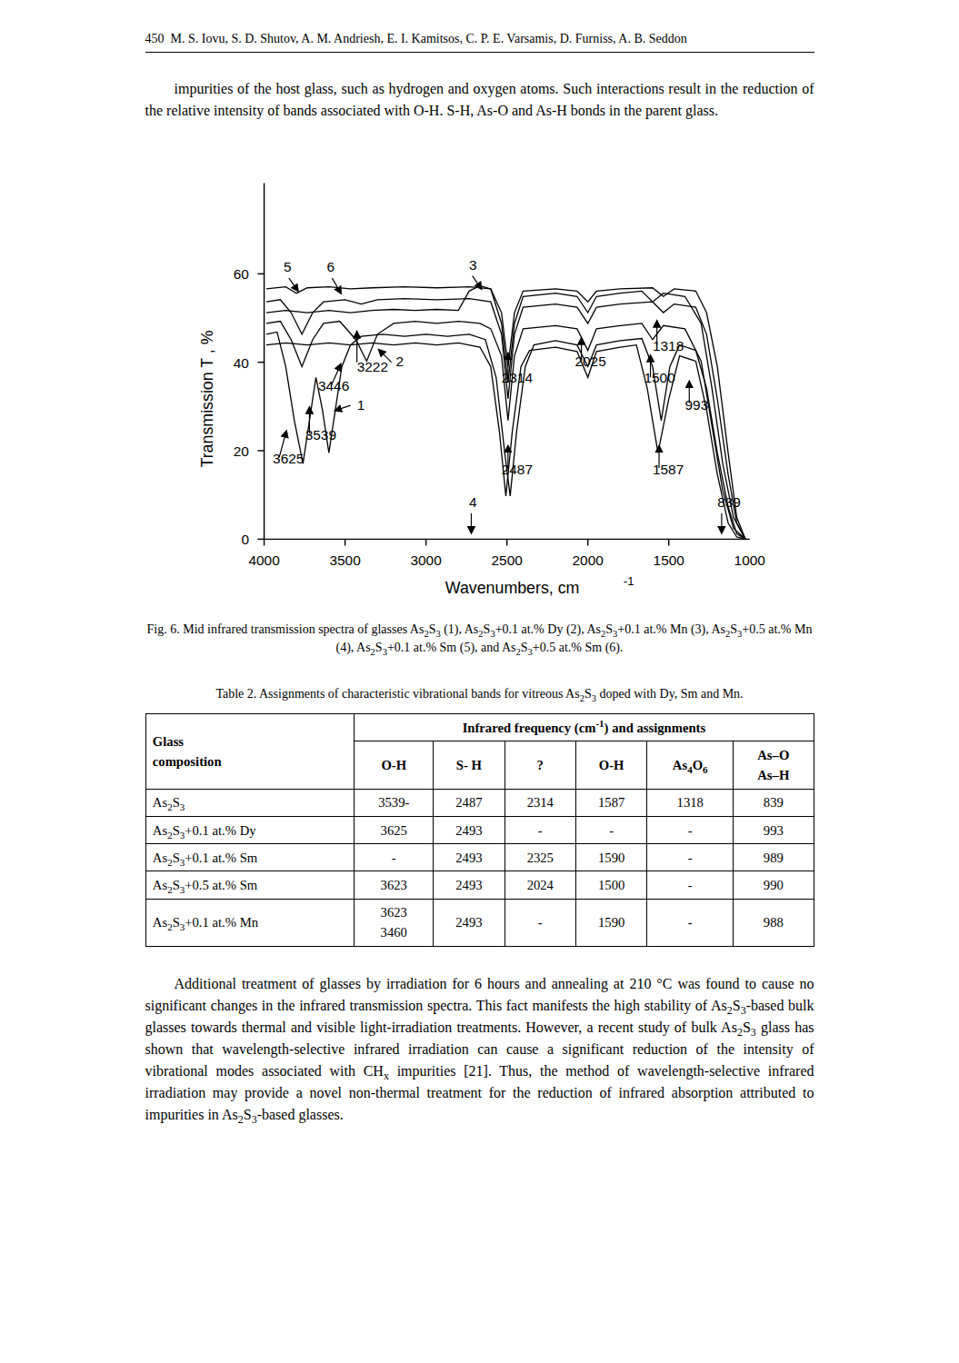450 M. S. Iovu, S. D. Shutov, A. M. Andriesh, E. I. Kamitsos, C. P. E. Varsamis, D. Furniss, A. B. Seddon
impurities of the host glass, such as hydrogen and oxygen atoms. Such interactions result in the reduction of the relative intensity of bands associated with O-H. S-H, As-O and As-H bonds in the parent glass.
0 20 40 60 4000 3500 3000 2500 2000 1500 1000 Wavenumbers, cm -1 Transmission T , % 5 6 3 2 3222 3446 1 3539 3625 2314 2487 2025 1318 1500 993 1587 4 839
Fig. 6. Mid infrared transmission spectra of glasses As2S3 (1), As2S3+0.1 at.% Dy (2), As2S3+0.1 at.% Mn (3), As2S3+0.5 at.% Mn (4), As2S3+0.1 at.% Sm (5), and As2S3+0.5 at.% Sm (6).
Table 2. Assignments of characteristic vibrational bands for vitreous As2S3 doped with Dy, Sm and Mn.
| Glass composition | Infrared frequency (cm -1 ) and assignments |
| --- | --- |
| O-H | S- H | ? | O-H | As 4 O 6 | As–O As–H |
| As 2 S 3 | 3539- | 2487 | 2314 | 1587 | 1318 | 839 |
| As 2 S 3 +0.1 at.% Dy | 3625 | 2493 | - | - | - | 993 |
| As 2 S 3 +0.1 at.% Sm | - | 2493 | 2325 | 1590 | - | 989 |
| As 2 S 3 +0.5 at.% Sm | 3623 | 2493 | 2024 | 1500 | - | 990 |
| As 2 S 3 +0.1 at.% Mn | 3623 3460 | 2493 | - | 1590 | - | 988 |
Additional treatment of glasses by irradiation for 6 hours and annealing at 210 °C was found to cause no significant changes in the infrared transmission spectra. This fact manifests the high stability of As2S3-based bulk glasses towards thermal and visible light-irradiation treatments. However, a recent study of bulk As2S3 glass has shown that wavelength-selective infrared irradiation can cause a significant reduction of the intensity of vibrational modes associated with CHx impurities [21]. Thus, the method of wavelength-selective infrared irradiation may provide a novel non-thermal treatment for the reduction of infrared absorption attributed to impurities in As2S3-based glasses.